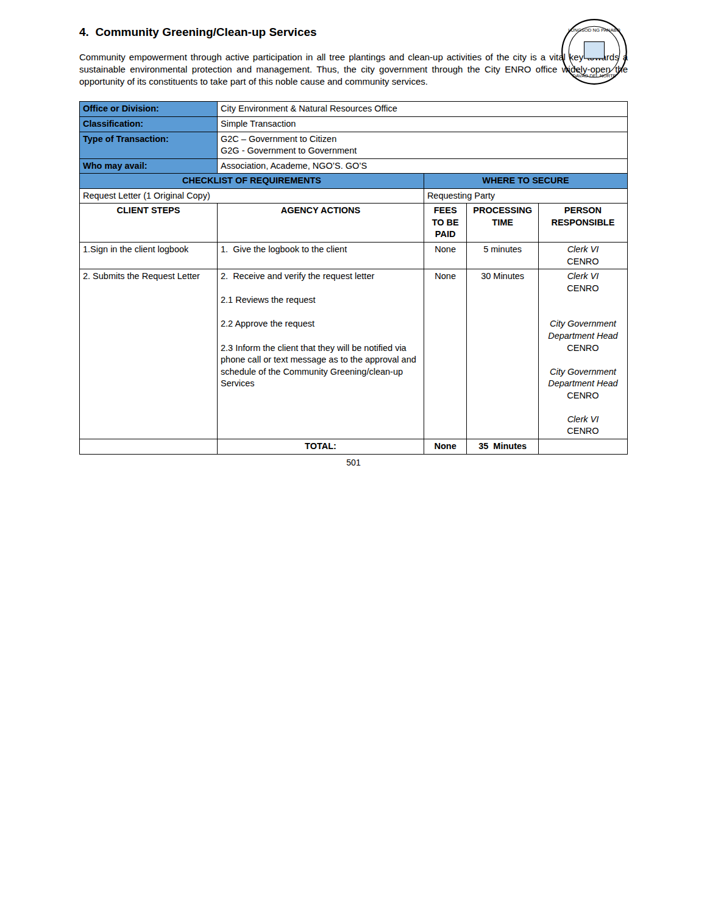4. Community Greening/Clean-up Services
Community empowerment through active participation in all tree plantings and clean-up activities of the city is a vital key towards a sustainable environmental protection and management. Thus, the city government through the City ENRO office widely-open the opportunity of its constituents to take part of this noble cause and community services.
| Office or Division: | City Environment & Natural Resources Office |
| Classification: | Simple Transaction |
| Type of Transaction: | G2C – Government to Citizen G2G - Government to Government |
| Who may avail: | Association, Academe, NGO’S. GO’S |
| CHECKLIST OF REQUIREMENTS | WHERE TO SECURE |
| Request Letter (1 Original Copy) | Requesting Party |
| CLIENT STEPS | AGENCY ACTIONS | FEES TO BE PAID | PROCESSING TIME | PERSON RESPONSIBLE |
| 1.Sign in the client logbook | 1. Give the logbook to the client | None | 5 minutes | Clerk VI CENRO |
| 2. Submits the Request Letter | 2. Receive and verify the request letter 2.1 Reviews the request 2.2 Approve the request 2.3 Inform the client that they will be notified via phone call or text message as to the approval and schedule of the Community Greening/clean-up Services | None | 30 Minutes | Clerk VI CENRO City Government Department Head CENRO City Government Department Head CENRO Clerk VI CENRO |
| | TOTAL: | None | 35 Minutes | |
501